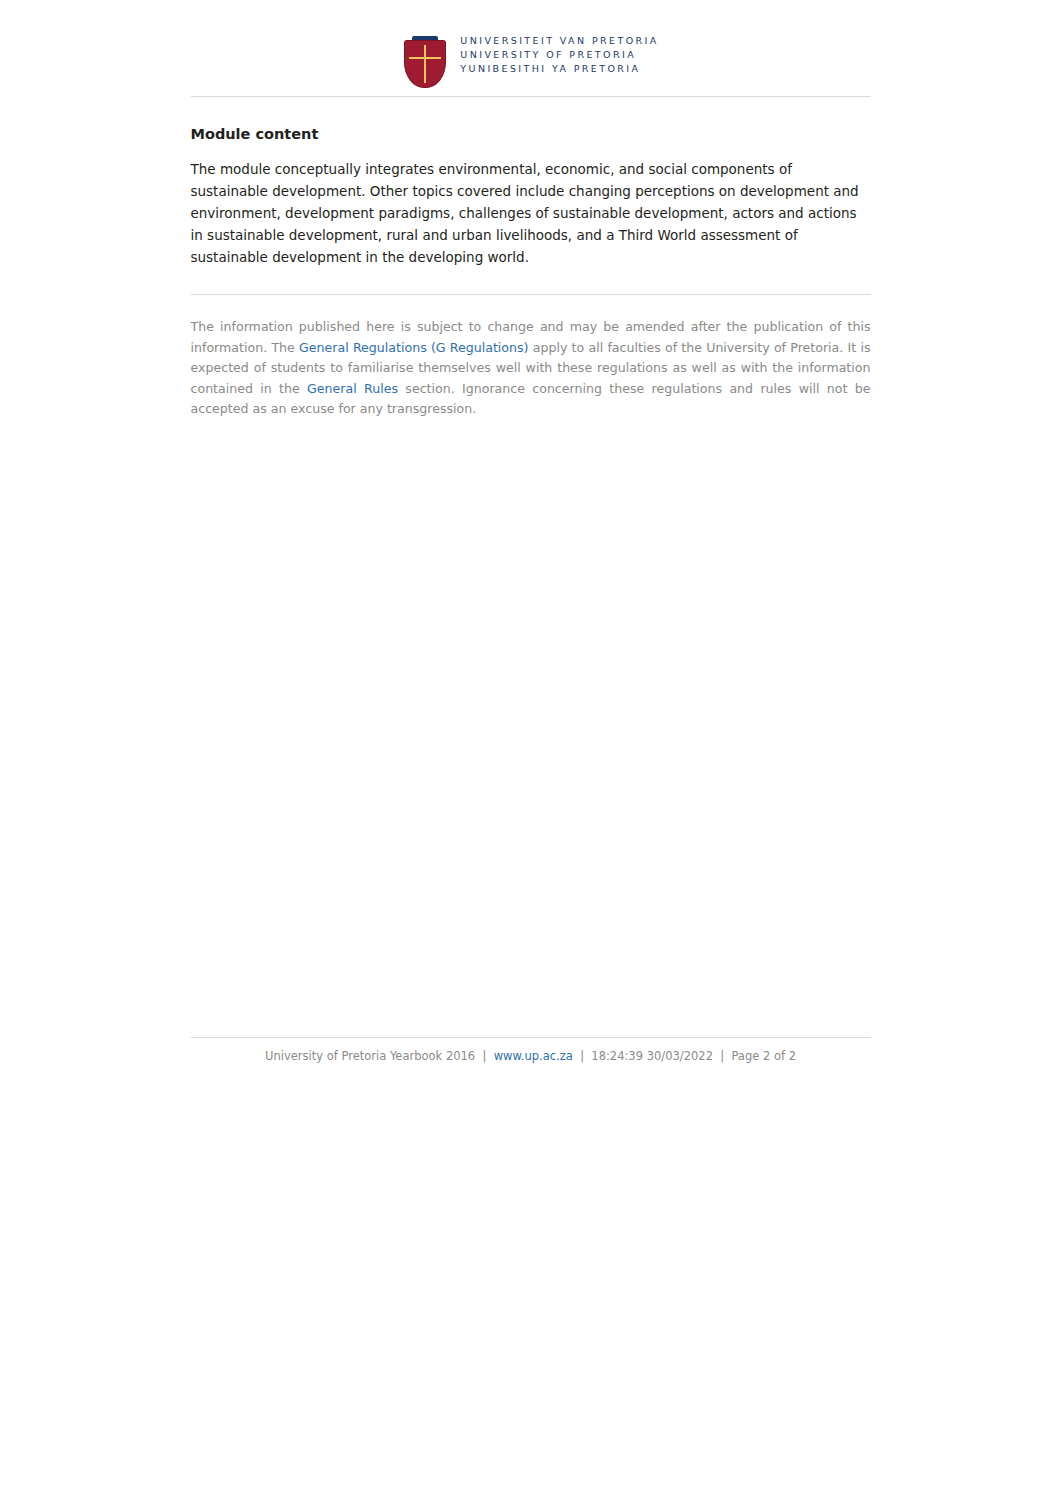Universiteit van Pretoria
University of Pretoria
Yunibesithi ya Pretoria
Module content
The module conceptually integrates environmental, economic, and social components of sustainable development. Other topics covered include changing perceptions on development and environment, development paradigms, challenges of sustainable development, actors and actions in sustainable development, rural and urban livelihoods, and a Third World assessment of sustainable development in the developing world.
The information published here is subject to change and may be amended after the publication of this information. The General Regulations (G Regulations) apply to all faculties of the University of Pretoria. It is expected of students to familiarise themselves well with these regulations as well as with the information contained in the General Rules section. Ignorance concerning these regulations and rules will not be accepted as an excuse for any transgression.
University of Pretoria Yearbook 2016 | www.up.ac.za | 18:24:39 30/03/2022 | Page 2 of 2